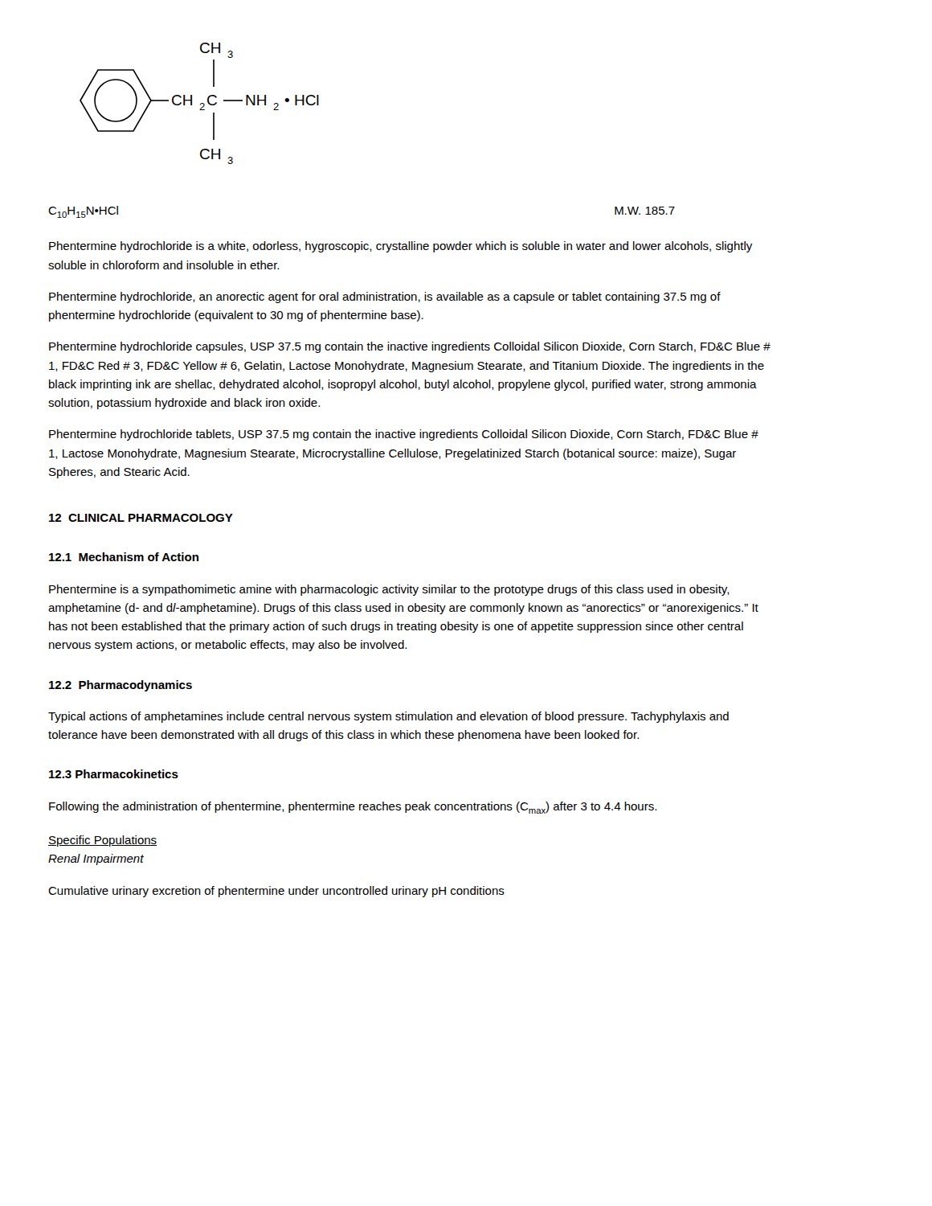CH 2 C NH 2 • HCl CH 3 CH 3
C10H15N•HCl M.W. 185.7
Phentermine hydrochloride is a white, odorless, hygroscopic, crystalline powder which is soluble in water and lower alcohols, slightly soluble in chloroform and insoluble in ether.
Phentermine hydrochloride, an anorectic agent for oral administration, is available as a capsule or tablet containing 37.5 mg of phentermine hydrochloride (equivalent to 30 mg of phentermine base).
Phentermine hydrochloride capsules, USP 37.5 mg contain the inactive ingredients Colloidal Silicon Dioxide, Corn Starch, FD&C Blue # 1, FD&C Red # 3, FD&C Yellow # 6, Gelatin, Lactose Monohydrate, Magnesium Stearate, and Titanium Dioxide. The ingredients in the black imprinting ink are shellac, dehydrated alcohol, isopropyl alcohol, butyl alcohol, propylene glycol, purified water, strong ammonia solution, potassium hydroxide and black iron oxide.
Phentermine hydrochloride tablets, USP 37.5 mg contain the inactive ingredients Colloidal Silicon Dioxide, Corn Starch, FD&C Blue # 1, Lactose Monohydrate, Magnesium Stearate, Microcrystalline Cellulose, Pregelatinized Starch (botanical source: maize), Sugar Spheres, and Stearic Acid.
12 CLINICAL PHARMACOLOGY
12.1 Mechanism of Action
Phentermine is a sympathomimetic amine with pharmacologic activity similar to the prototype drugs of this class used in obesity, amphetamine (d- and dl-amphetamine). Drugs of this class used in obesity are commonly known as “anorectics” or “anorexigenics.” It has not been established that the primary action of such drugs in treating obesity is one of appetite suppression since other central nervous system actions, or metabolic effects, may also be involved.
12.2 Pharmacodynamics
Typical actions of amphetamines include central nervous system stimulation and elevation of blood pressure. Tachyphylaxis and tolerance have been demonstrated with all drugs of this class in which these phenomena have been looked for.
12.3 Pharmacokinetics
Following the administration of phentermine, phentermine reaches peak concentrations (Cmax) after 3 to 4.4 hours.
Specific Populations
Renal Impairment
Cumulative urinary excretion of phentermine under uncontrolled urinary pH conditions